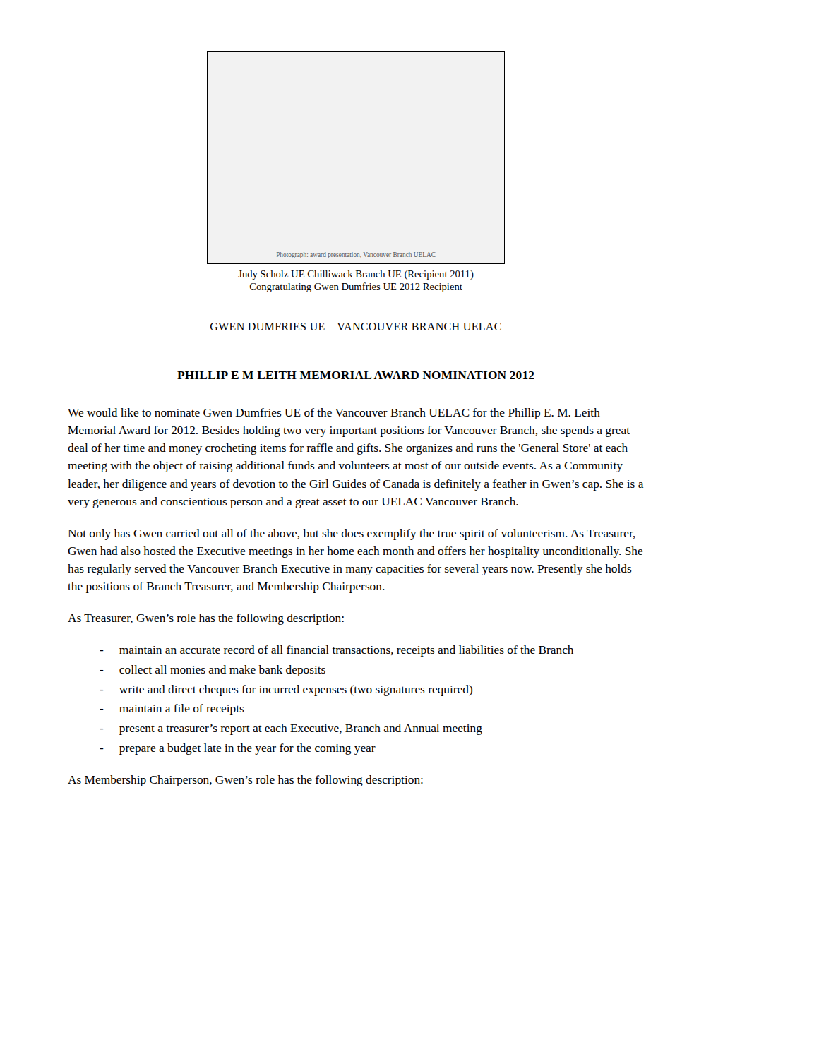Photograph: award presentation, Vancouver Branch UELAC
Judy Scholz UE Chilliwack Branch UE (Recipient 2011)
Congratulating Gwen Dumfries UE 2012 Recipient
GWEN DUMFRIES UE – VANCOUVER BRANCH UELAC
PHILLIP E M LEITH MEMORIAL AWARD NOMINATION 2012
We would like to nominate Gwen Dumfries UE of the Vancouver Branch UELAC for the Phillip E. M. Leith Memorial Award for 2012. Besides holding two very important positions for Vancouver Branch, she spends a great deal of her time and money crocheting items for raffle and gifts. She organizes and runs the 'General Store' at each meeting with the object of raising additional funds and volunteers at most of our outside events. As a Community leader, her diligence and years of devotion to the Girl Guides of Canada is definitely a feather in Gwen’s cap. She is a very generous and conscientious person and a great asset to our UELAC Vancouver Branch.
Not only has Gwen carried out all of the above, but she does exemplify the true spirit of volunteerism. As Treasurer, Gwen had also hosted the Executive meetings in her home each month and offers her hospitality unconditionally. She has regularly served the Vancouver Branch Executive in many capacities for several years now. Presently she holds the positions of Branch Treasurer, and Membership Chairperson.
As Treasurer, Gwen’s role has the following description:
maintain an accurate record of all financial transactions, receipts and liabilities of the Branch
collect all monies and make bank deposits
write and direct cheques for incurred expenses (two signatures required)
maintain a file of receipts
present a treasurer’s report at each Executive, Branch and Annual meeting
prepare a budget late in the year for the coming year
As Membership Chairperson, Gwen’s role has the following description: